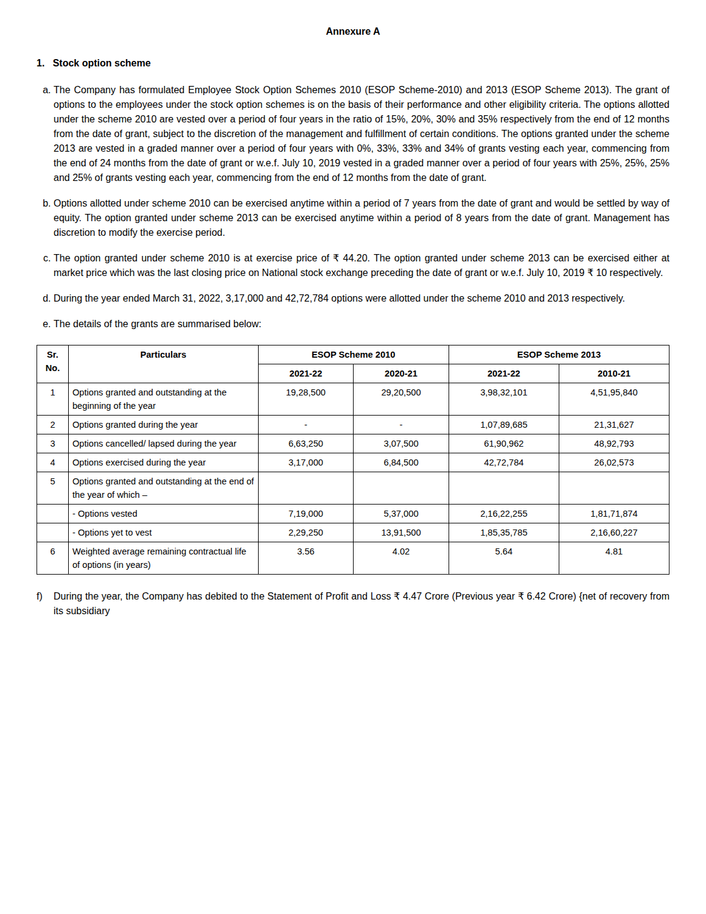Annexure A
1. Stock option scheme
The Company has formulated Employee Stock Option Schemes 2010 (ESOP Scheme-2010) and 2013 (ESOP Scheme 2013). The grant of options to the employees under the stock option schemes is on the basis of their performance and other eligibility criteria. The options allotted under the scheme 2010 are vested over a period of four years in the ratio of 15%, 20%, 30% and 35% respectively from the end of 12 months from the date of grant, subject to the discretion of the management and fulfillment of certain conditions. The options granted under the scheme 2013 are vested in a graded manner over a period of four years with 0%, 33%, 33% and 34% of grants vesting each year, commencing from the end of 24 months from the date of grant or w.e.f. July 10, 2019 vested in a graded manner over a period of four years with 25%, 25%, 25% and 25% of grants vesting each year, commencing from the end of 12 months from the date of grant.
Options allotted under scheme 2010 can be exercised anytime within a period of 7 years from the date of grant and would be settled by way of equity. The option granted under scheme 2013 can be exercised anytime within a period of 8 years from the date of grant. Management has discretion to modify the exercise period.
The option granted under scheme 2010 is at exercise price of ₹ 44.20. The option granted under scheme 2013 can be exercised either at market price which was the last closing price on National stock exchange preceding the date of grant or w.e.f. July 10, 2019 ₹ 10 respectively.
During the year ended March 31, 2022, 3,17,000 and 42,72,784 options were allotted under the scheme 2010 and 2013 respectively.
The details of the grants are summarised below:
| Sr. No. | Particulars | ESOP Scheme 2010 | ESOP Scheme 2013 |
| --- | --- | --- | --- |
| 2021-22 | 2020-21 | 2021-22 | 2010-21 |
| 1 | Options granted and outstanding at the beginning of the year | 19,28,500 | 29,20,500 | 3,98,32,101 | 4,51,95,840 |
| 2 | Options granted during the year | - | - | 1,07,89,685 | 21,31,627 |
| 3 | Options cancelled/ lapsed during the year | 6,63,250 | 3,07,500 | 61,90,962 | 48,92,793 |
| 4 | Options exercised during the year | 3,17,000 | 6,84,500 | 42,72,784 | 26,02,573 |
| 5 | Options granted and outstanding at the end of the year of which – | | | | |
| | - Options vested | 7,19,000 | 5,37,000 | 2,16,22,255 | 1,81,71,874 |
| | - Options yet to vest | 2,29,250 | 13,91,500 | 1,85,35,785 | 2,16,60,227 |
| 6 | Weighted average remaining contractual life of options (in years) | 3.56 | 4.02 | 5.64 | 4.81 |
f) During the year, the Company has debited to the Statement of Profit and Loss ₹ 4.47 Crore (Previous year ₹ 6.42 Crore) {net of recovery from its subsidiary